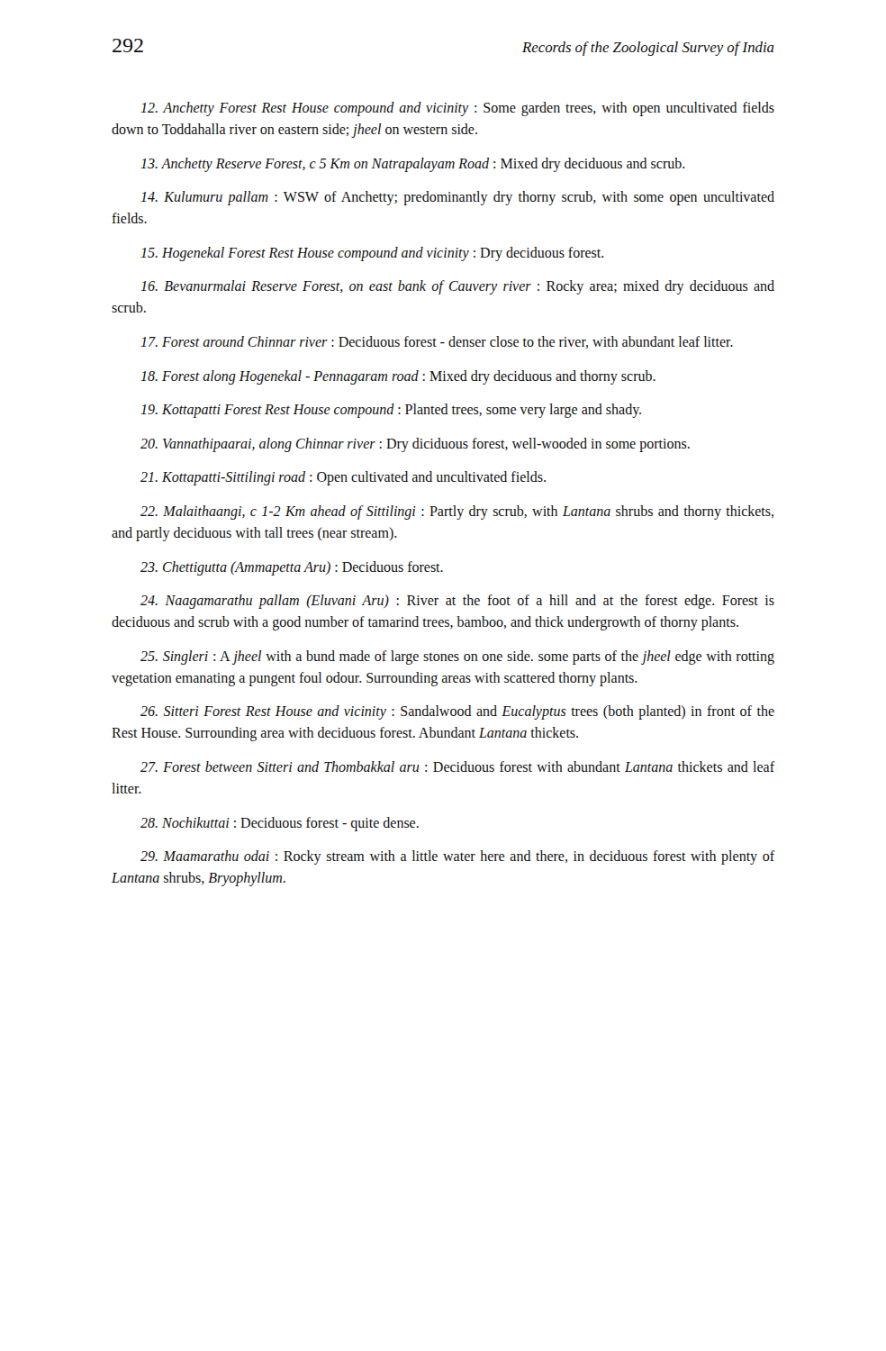292
Records of the Zoological Survey of India
Anchetty Forest Rest House compound and vicinity : Some garden trees, with open uncultivated fields down to Toddahalla river on eastern side; jheel on western side.
Anchetty Reserve Forest, c 5 Km on Natrapalayam Road : Mixed dry deciduous and scrub.
Kulumuru pallam : WSW of Anchetty; predominantly dry thorny scrub, with some open uncultivated fields.
Hogenekal Forest Rest House compound and vicinity : Dry deciduous forest.
Bevanurmalai Reserve Forest, on east bank of Cauvery river : Rocky area; mixed dry deciduous and scrub.
Forest around Chinnar river : Deciduous forest - denser close to the river, with abundant leaf litter.
Forest along Hogenekal - Pennagaram road : Mixed dry deciduous and thorny scrub.
Kottapatti Forest Rest House compound : Planted trees, some very large and shady.
Vannathipaarai, along Chinnar river : Dry diciduous forest, well-wooded in some portions.
Kottapatti-Sittilingi road : Open cultivated and uncultivated fields.
Malaithaangi, c 1-2 Km ahead of Sittilingi : Partly dry scrub, with Lantana shrubs and thorny thickets, and partly deciduous with tall trees (near stream).
Chettigutta (Ammapetta Aru) : Deciduous forest.
Naagamarathu pallam (Eluvani Aru) : River at the foot of a hill and at the forest edge. Forest is deciduous and scrub with a good number of tamarind trees, bamboo, and thick undergrowth of thorny plants.
Singleri : A jheel with a bund made of large stones on one side. some parts of the jheel edge with rotting vegetation emanating a pungent foul odour. Surrounding areas with scattered thorny plants.
Sitteri Forest Rest House and vicinity : Sandalwood and Eucalyptus trees (both planted) in front of the Rest House. Surrounding area with deciduous forest. Abundant Lantana thickets.
Forest between Sitteri and Thombakkal aru : Deciduous forest with abundant Lantana thickets and leaf litter.
Nochikuttai : Deciduous forest - quite dense.
Maamarathu odai : Rocky stream with a little water here and there, in deciduous forest with plenty of Lantana shrubs, Bryophyllum.